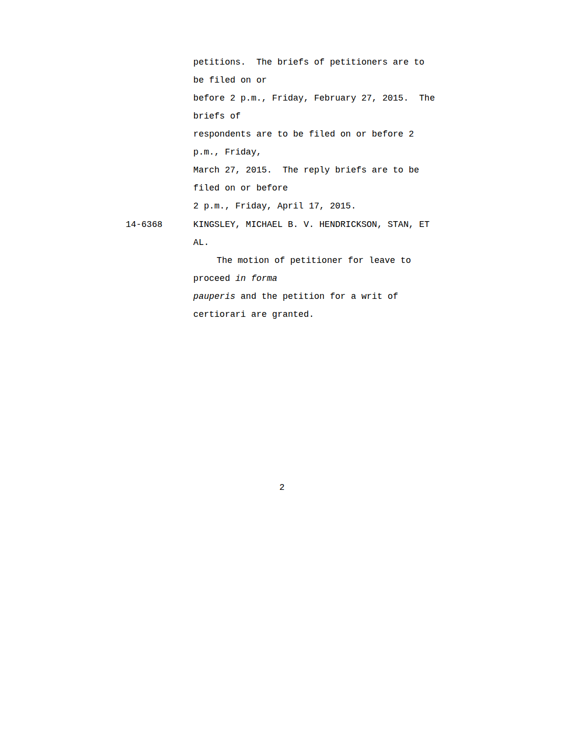petitions. The briefs of petitioners are to be filed on or before 2 p.m., Friday, February 27, 2015. The briefs of respondents are to be filed on or before 2 p.m., Friday, March 27, 2015. The reply briefs are to be filed on or before 2 p.m., Friday, April 17, 2015.
14-6368
KINGSLEY, MICHAEL B. V. HENDRICKSON, STAN, ET AL.
The motion of petitioner for leave to proceed in forma
pauperis and the petition for a writ of certiorari are granted.
2